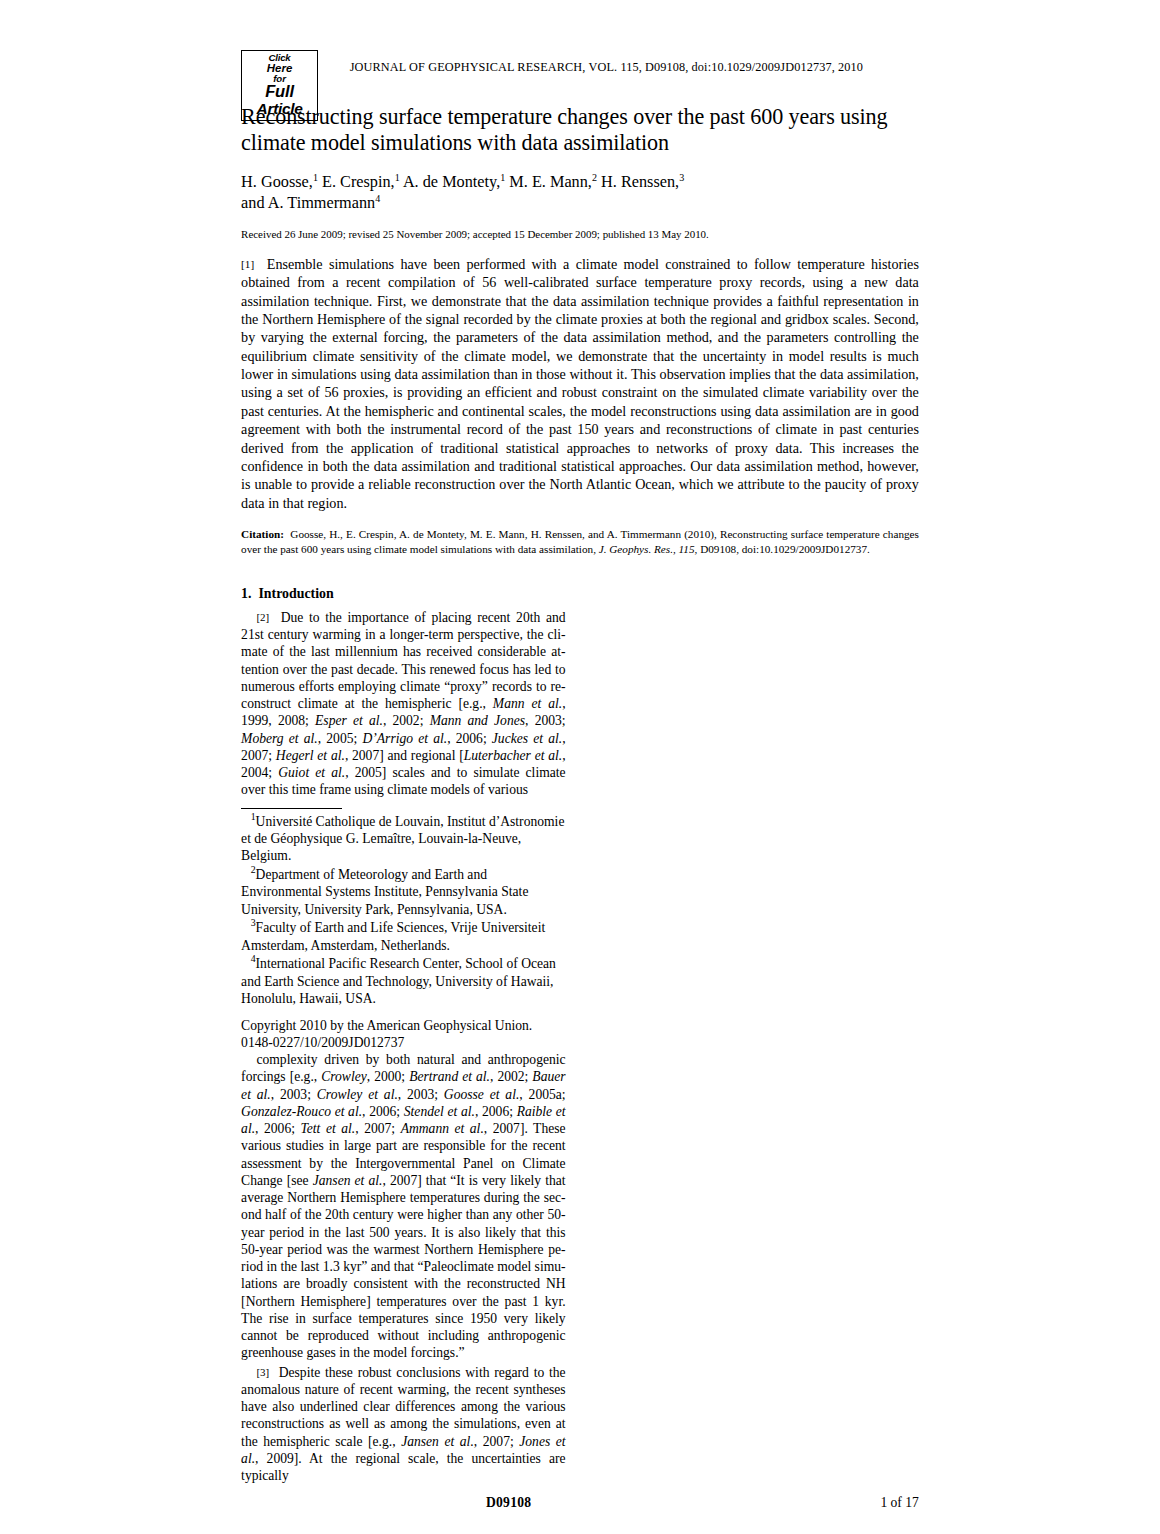Click
Here
for
Full
Article
JOURNAL OF GEOPHYSICAL RESEARCH, VOL. 115, D09108, doi:10.1029/2009JD012737, 2010
Reconstructing surface temperature changes over the past 600 years using climate model simulations with data assimilation
H. Goosse,1 E. Crespin,1 A. de Montety,1 M. E. Mann,2 H. Renssen,3
and A. Timmermann4
Received 26 June 2009; revised 25 November 2009; accepted 15 December 2009; published 13 May 2010.
[1] Ensemble simulations have been performed with a climate model constrained to follow temperature histories obtained from a recent compilation of 56 well-calibrated surface temperature proxy records, using a new data assimilation technique. First, we demonstrate that the data assimilation technique provides a faithful representation in the Northern Hemisphere of the signal recorded by the climate proxies at both the regional and gridbox scales. Second, by varying the external forcing, the parameters of the data assimilation method, and the parameters controlling the equilibrium climate sensitivity of the climate model, we demonstrate that the uncertainty in model results is much lower in simulations using data assimilation than in those without it. This observation implies that the data assimilation, using a set of 56 proxies, is providing an efficient and robust constraint on the simulated climate variability over the past centuries. At the hemispheric and continental scales, the model reconstructions using data assimilation are in good agreement with both the instrumental record of the past 150 years and reconstructions of climate in past centuries derived from the application of traditional statistical approaches to networks of proxy data. This increases the confidence in both the data assimilation and traditional statistical approaches. Our data assimilation method, however, is unable to provide a reliable reconstruction over the North Atlantic Ocean, which we attribute to the paucity of proxy data in that region.
Citation: Goosse, H., E. Crespin, A. de Montety, M. E. Mann, H. Renssen, and A. Timmermann (2010), Reconstructing surface temperature changes over the past 600 years using climate model simulations with data assimilation, J. Geophys. Res., 115, D09108, doi:10.1029/2009JD012737.
1. Introduction
[2] Due to the importance of placing recent 20th and 21st century warming in a longer-term perspective, the climate of the last millennium has received considerable attention over the past decade. This renewed focus has led to numerous efforts employing climate “proxy” records to reconstruct climate at the hemispheric [e.g., Mann et al., 1999, 2008; Esper et al., 2002; Mann and Jones, 2003; Moberg et al., 2005; D’Arrigo et al., 2006; Juckes et al., 2007; Hegerl et al., 2007] and regional [Luterbacher et al., 2004; Guiot et al., 2005] scales and to simulate climate over this time frame using climate models of various
1Université Catholique de Louvain, Institut d’Astronomie et de Géophysique G. Lemaître, Louvain-la-Neuve, Belgium.
2Department of Meteorology and Earth and Environmental Systems Institute, Pennsylvania State University, University Park, Pennsylvania, USA.
3Faculty of Earth and Life Sciences, Vrije Universiteit Amsterdam, Amsterdam, Netherlands.
4International Pacific Research Center, School of Ocean and Earth Science and Technology, University of Hawaii, Honolulu, Hawaii, USA.
Copyright 2010 by the American Geophysical Union.
0148-0227/10/2009JD012737
complexity driven by both natural and anthropogenic forcings [e.g., Crowley, 2000; Bertrand et al., 2002; Bauer et al., 2003; Crowley et al., 2003; Goosse et al., 2005a; Gonzalez‑Rouco et al., 2006; Stendel et al., 2006; Raible et al., 2006; Tett et al., 2007; Ammann et al., 2007]. These various studies in large part are responsible for the recent assessment by the Intergovernmental Panel on Climate Change [see Jansen et al., 2007] that “It is very likely that average Northern Hemisphere temperatures during the second half of the 20th century were higher than any other 50-year period in the last 500 years. It is also likely that this 50-year period was the warmest Northern Hemisphere period in the last 1.3 kyr” and that “Paleoclimate model simulations are broadly consistent with the reconstructed NH [Northern Hemisphere] temperatures over the past 1 kyr. The rise in surface temperatures since 1950 very likely cannot be reproduced without including anthropogenic greenhouse gases in the model forcings.”
[3] Despite these robust conclusions with regard to the anomalous nature of recent warming, the recent syntheses have also underlined clear differences among the various reconstructions as well as among the simulations, even at the hemispheric scale [e.g., Jansen et al., 2007; Jones et al., 2009]. At the regional scale, the uncertainties are typically
D09108 1 of 17